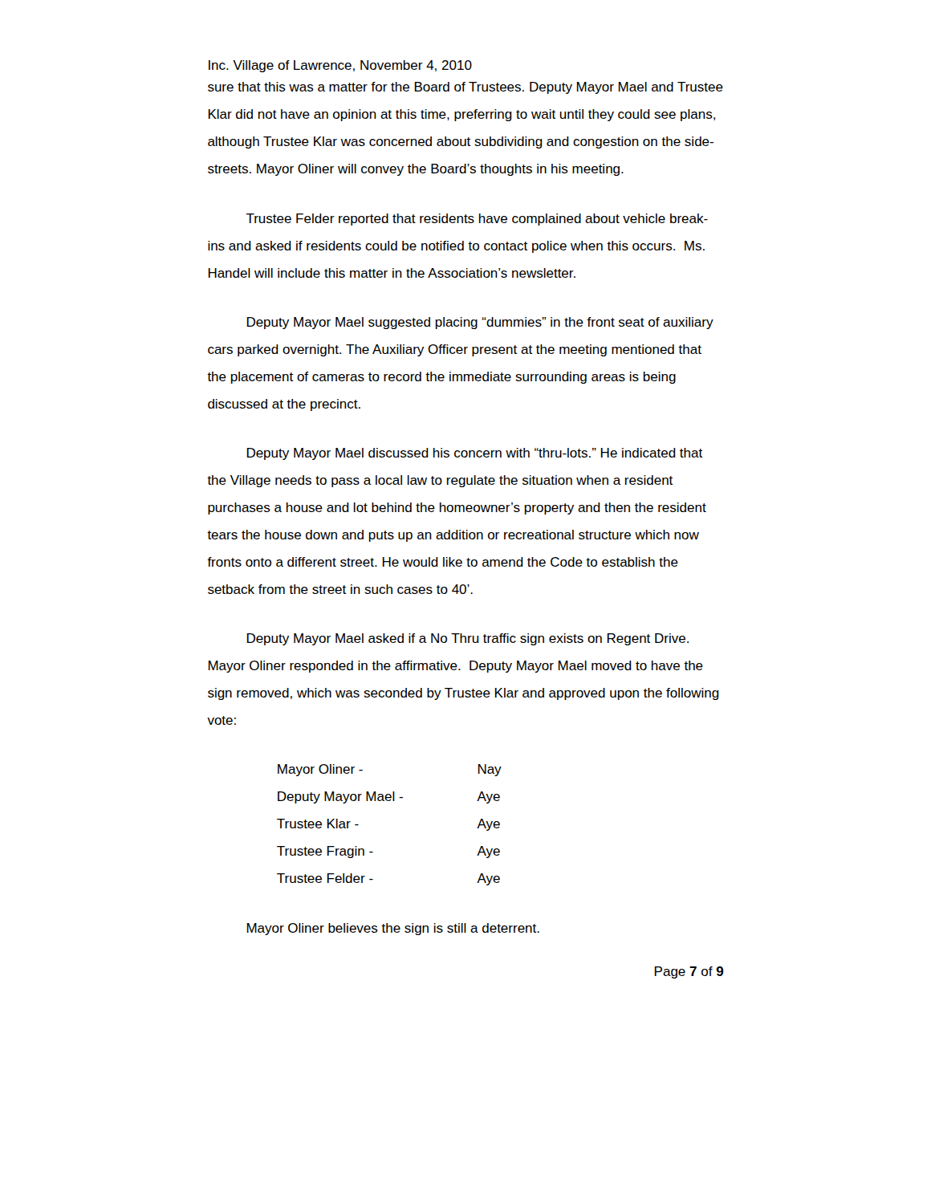Inc. Village of Lawrence, November 4, 2010
sure that this was a matter for the Board of Trustees. Deputy Mayor Mael and Trustee Klar did not have an opinion at this time, preferring to wait until they could see plans, although Trustee Klar was concerned about subdividing and congestion on the side-streets. Mayor Oliner will convey the Board’s thoughts in his meeting.
Trustee Felder reported that residents have complained about vehicle break-ins and asked if residents could be notified to contact police when this occurs. Ms. Handel will include this matter in the Association’s newsletter.
Deputy Mayor Mael suggested placing “dummies” in the front seat of auxiliary cars parked overnight. The Auxiliary Officer present at the meeting mentioned that the placement of cameras to record the immediate surrounding areas is being discussed at the precinct.
Deputy Mayor Mael discussed his concern with “thru-lots.” He indicated that the Village needs to pass a local law to regulate the situation when a resident purchases a house and lot behind the homeowner’s property and then the resident tears the house down and puts up an addition or recreational structure which now fronts onto a different street. He would like to amend the Code to establish the setback from the street in such cases to 40’.
Deputy Mayor Mael asked if a No Thru traffic sign exists on Regent Drive. Mayor Oliner responded in the affirmative. Deputy Mayor Mael moved to have the sign removed, which was seconded by Trustee Klar and approved upon the following vote:
| Mayor Oliner - | Nay |
| Deputy Mayor Mael - | Aye |
| Trustee Klar - | Aye |
| Trustee Fragin - | Aye |
| Trustee Felder - | Aye |
Mayor Oliner believes the sign is still a deterrent.
Page 7 of 9